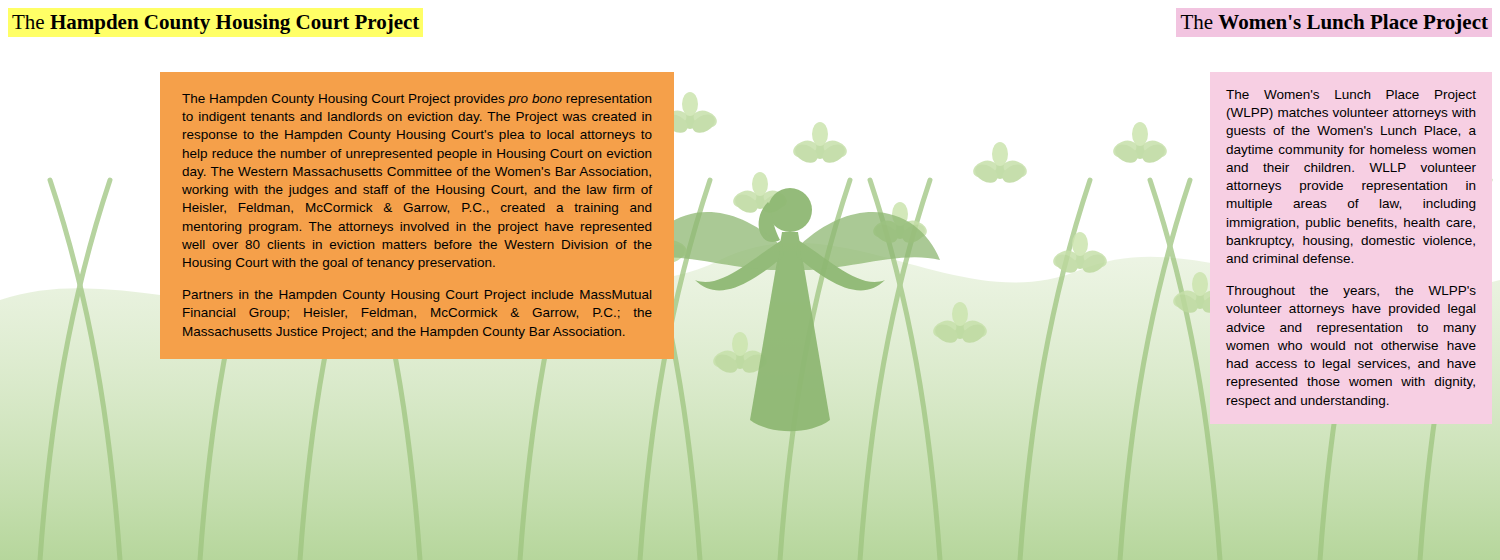The Hampden County Housing Court Project
The Women's Lunch Place Project
The Hampden County Housing Court Project provides pro bono representation to indigent tenants and landlords on eviction day. The Project was created in response to the Hampden County Housing Court's plea to local attorneys to help reduce the number of unrepresented people in Housing Court on eviction day. The Western Massachusetts Committee of the Women's Bar Association, working with the judges and staff of the Housing Court, and the law firm of Heisler, Feldman, McCormick & Garrow, P.C., created a training and mentoring program. The attorneys involved in the project have represented well over 80 clients in eviction matters before the Western Division of the Housing Court with the goal of tenancy preservation.
Partners in the Hampden County Housing Court Project include MassMutual Financial Group; Heisler, Feldman, McCormick & Garrow, P.C.; the Massachusetts Justice Project; and the Hampden County Bar Association.
The Women's Lunch Place Project (WLPP) matches volunteer attorneys with guests of the Women's Lunch Place, a daytime community for homeless women and their children. WLLP volunteer attorneys provide representation in multiple areas of law, including immigration, public benefits, health care, bankruptcy, housing, domestic violence, and criminal defense.
Throughout the years, the WLPP's volunteer attorneys have provided legal advice and representation to many women who would not otherwise have had access to legal services, and have represented those women with dignity, respect and understanding.